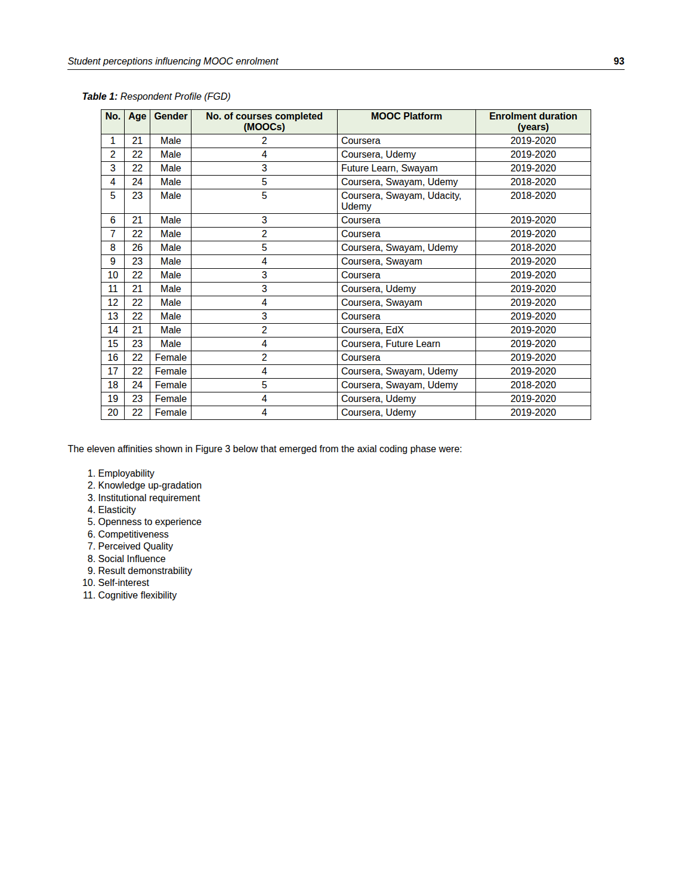Student perceptions influencing MOOC enrolment 93
Table 1: Respondent Profile (FGD)
| No. | Age | Gender | No. of courses completed (MOOCs) | MOOC Platform | Enrolment duration (years) |
| --- | --- | --- | --- | --- | --- |
| 1 | 21 | Male | 2 | Coursera | 2019-2020 |
| 2 | 22 | Male | 4 | Coursera, Udemy | 2019-2020 |
| 3 | 22 | Male | 3 | Future Learn, Swayam | 2019-2020 |
| 4 | 24 | Male | 5 | Coursera, Swayam, Udemy | 2018-2020 |
| 5 | 23 | Male | 5 | Coursera, Swayam, Udacity, Udemy | 2018-2020 |
| 6 | 21 | Male | 3 | Coursera | 2019-2020 |
| 7 | 22 | Male | 2 | Coursera | 2019-2020 |
| 8 | 26 | Male | 5 | Coursera, Swayam, Udemy | 2018-2020 |
| 9 | 23 | Male | 4 | Coursera, Swayam | 2019-2020 |
| 10 | 22 | Male | 3 | Coursera | 2019-2020 |
| 11 | 21 | Male | 3 | Coursera, Udemy | 2019-2020 |
| 12 | 22 | Male | 4 | Coursera, Swayam | 2019-2020 |
| 13 | 22 | Male | 3 | Coursera | 2019-2020 |
| 14 | 21 | Male | 2 | Coursera, EdX | 2019-2020 |
| 15 | 23 | Male | 4 | Coursera, Future Learn | 2019-2020 |
| 16 | 22 | Female | 2 | Coursera | 2019-2020 |
| 17 | 22 | Female | 4 | Coursera, Swayam, Udemy | 2019-2020 |
| 18 | 24 | Female | 5 | Coursera, Swayam, Udemy | 2018-2020 |
| 19 | 23 | Female | 4 | Coursera, Udemy | 2019-2020 |
| 20 | 22 | Female | 4 | Coursera, Udemy | 2019-2020 |
The eleven affinities shown in Figure 3 below that emerged from the axial coding phase were:
Employability
Knowledge up-gradation
Institutional requirement
Elasticity
Openness to experience
Competitiveness
Perceived Quality
Social Influence
Result demonstrability
Self-interest
Cognitive flexibility